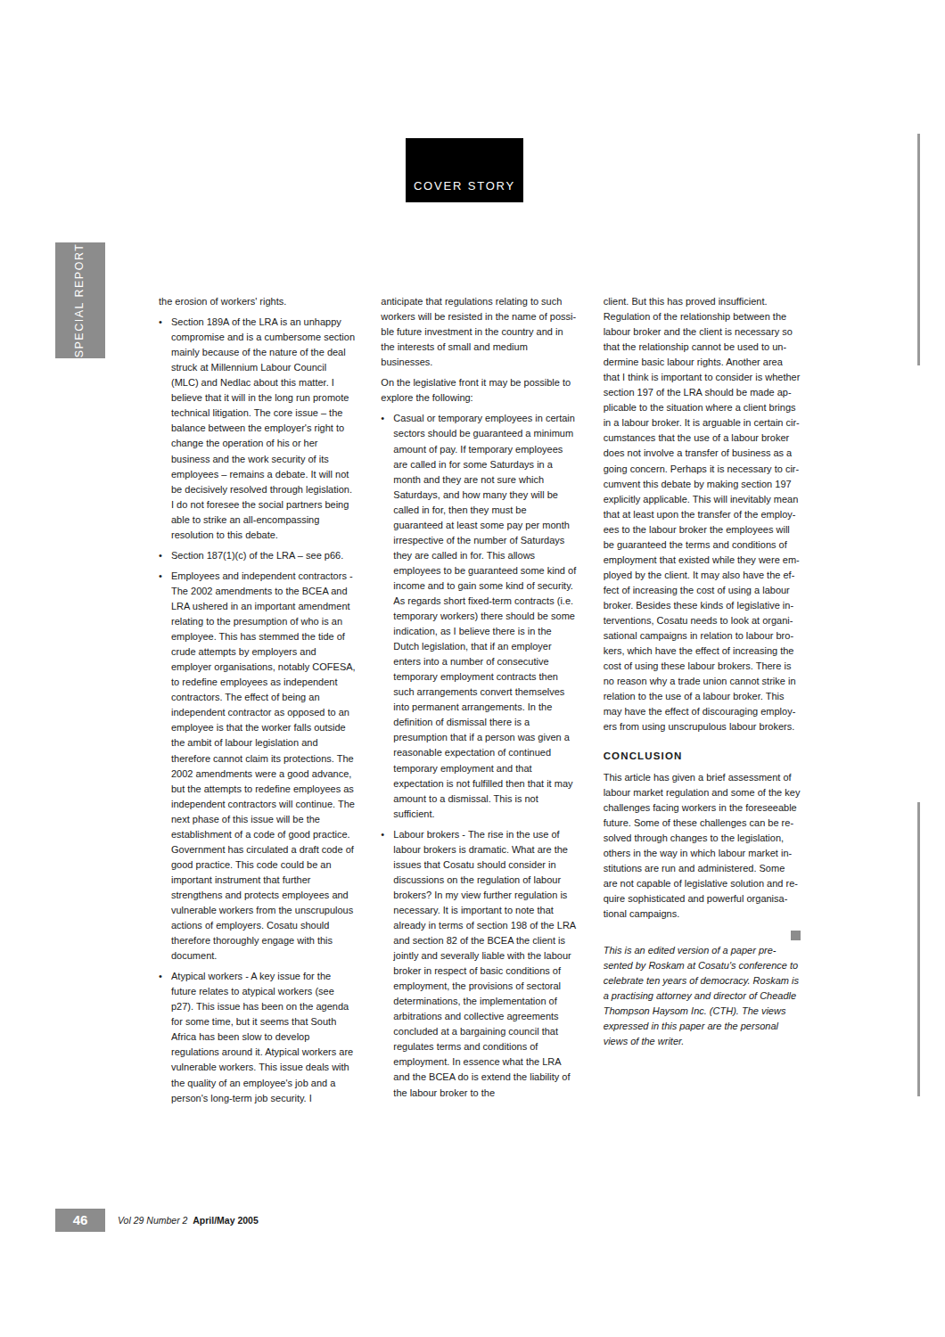Special Report
Cover Story
the erosion of workers' rights.
Section 189A of the LRA is an unhappy compromise and is a cumbersome section mainly because of the nature of the deal struck at Millennium Labour Council (MLC) and Nedlac about this matter. I believe that it will in the long run promote technical litigation. The core issue – the balance between the employer's right to change the operation of his or her business and the work security of its employees – remains a debate. It will not be decisively resolved through legislation. I do not foresee the social partners being able to strike an all-encompassing resolution to this debate.
Section 187(1)(c) of the LRA – see p66.
Employees and independent contractors - The 2002 amendments to the BCEA and LRA ushered in an important amendment relating to the presumption of who is an employee. This has stemmed the tide of crude attempts by employers and employer organisations, notably COFESA, to redefine employees as independent contractors. The effect of being an independent contractor as opposed to an employee is that the worker falls outside the ambit of labour legislation and therefore cannot claim its protections. The 2002 amendments were a good advance, but the attempts to redefine employees as independent contractors will continue. The next phase of this issue will be the establishment of a code of good practice. Government has circulated a draft code of good practice. This code could be an important instrument that further strengthens and protects employees and vulnerable workers from the unscrupulous actions of employers. Cosatu should therefore thoroughly engage with this document.
Atypical workers - A key issue for the future relates to atypical workers (see p27). This issue has been on the agenda for some time, but it seems that South Africa has been slow to develop regulations around it. Atypical workers are vulnerable workers. This issue deals with the quality of an employee's job and a person's long-term job security. I
anticipate that regulations relating to such workers will be resisted in the name of possible future investment in the country and in the interests of small and medium businesses.
On the legislative front it may be possible to explore the following:
Casual or temporary employees in certain sectors should be guaranteed a minimum amount of pay. If temporary employees are called in for some Saturdays in a month and they are not sure which Saturdays, and how many they will be called in for, then they must be guaranteed at least some pay per month irrespective of the number of Saturdays they are called in for. This allows employees to be guaranteed some kind of income and to gain some kind of security. As regards short fixed-term contracts (i.e. temporary workers) there should be some indication, as I believe there is in the Dutch legislation, that if an employer enters into a number of consecutive temporary employment contracts then such arrangements convert themselves into permanent arrangements. In the definition of dismissal there is a presumption that if a person was given a reasonable expectation of continued temporary employment and that expectation is not fulfilled then that it may amount to a dismissal. This is not sufficient.
Labour brokers - The rise in the use of labour brokers is dramatic. What are the issues that Cosatu should consider in discussions on the regulation of labour brokers? In my view further regulation is necessary. It is important to note that already in terms of section 198 of the LRA and section 82 of the BCEA the client is jointly and severally liable with the labour broker in respect of basic conditions of employment, the provisions of sectoral determinations, the implementation of arbitrations and collective agreements concluded at a bargaining council that regulates terms and conditions of employment. In essence what the LRA and the BCEA do is extend the liability of the labour broker to the
client. But this has proved insufficient. Regulation of the relationship between the labour broker and the client is necessary so that the relationship cannot be used to undermine basic labour rights. Another area that I think is important to consider is whether section 197 of the LRA should be made applicable to the situation where a client brings in a labour broker. It is arguable in certain circumstances that the use of a labour broker does not involve a transfer of business as a going concern. Perhaps it is necessary to circumvent this debate by making section 197 explicitly applicable. This will inevitably mean that at least upon the transfer of the employees to the labour broker the employees will be guaranteed the terms and conditions of employment that existed while they were employed by the client. It may also have the effect of increasing the cost of using a labour broker. Besides these kinds of legislative interventions, Cosatu needs to look at organisational campaigns in relation to labour brokers, which have the effect of increasing the cost of using these labour brokers. There is no reason why a trade union cannot strike in relation to the use of a labour broker. This may have the effect of discouraging employers from using unscrupulous labour brokers.
Conclusion
This article has given a brief assessment of labour market regulation and some of the key challenges facing workers in the foreseeable future. Some of these challenges can be resolved through changes to the legislation, others in the way in which labour market institutions are run and administered. Some are not capable of legislative solution and require sophisticated and powerful organisational campaigns.
This is an edited version of a paper presented by Roskam at Cosatu's conference to celebrate ten years of democracy. Roskam is a practising attorney and director of Cheadle Thompson Haysom Inc. (CTH). The views expressed in this paper are the personal views of the writer.
46
Vol 29 Number 2 April/May 2005